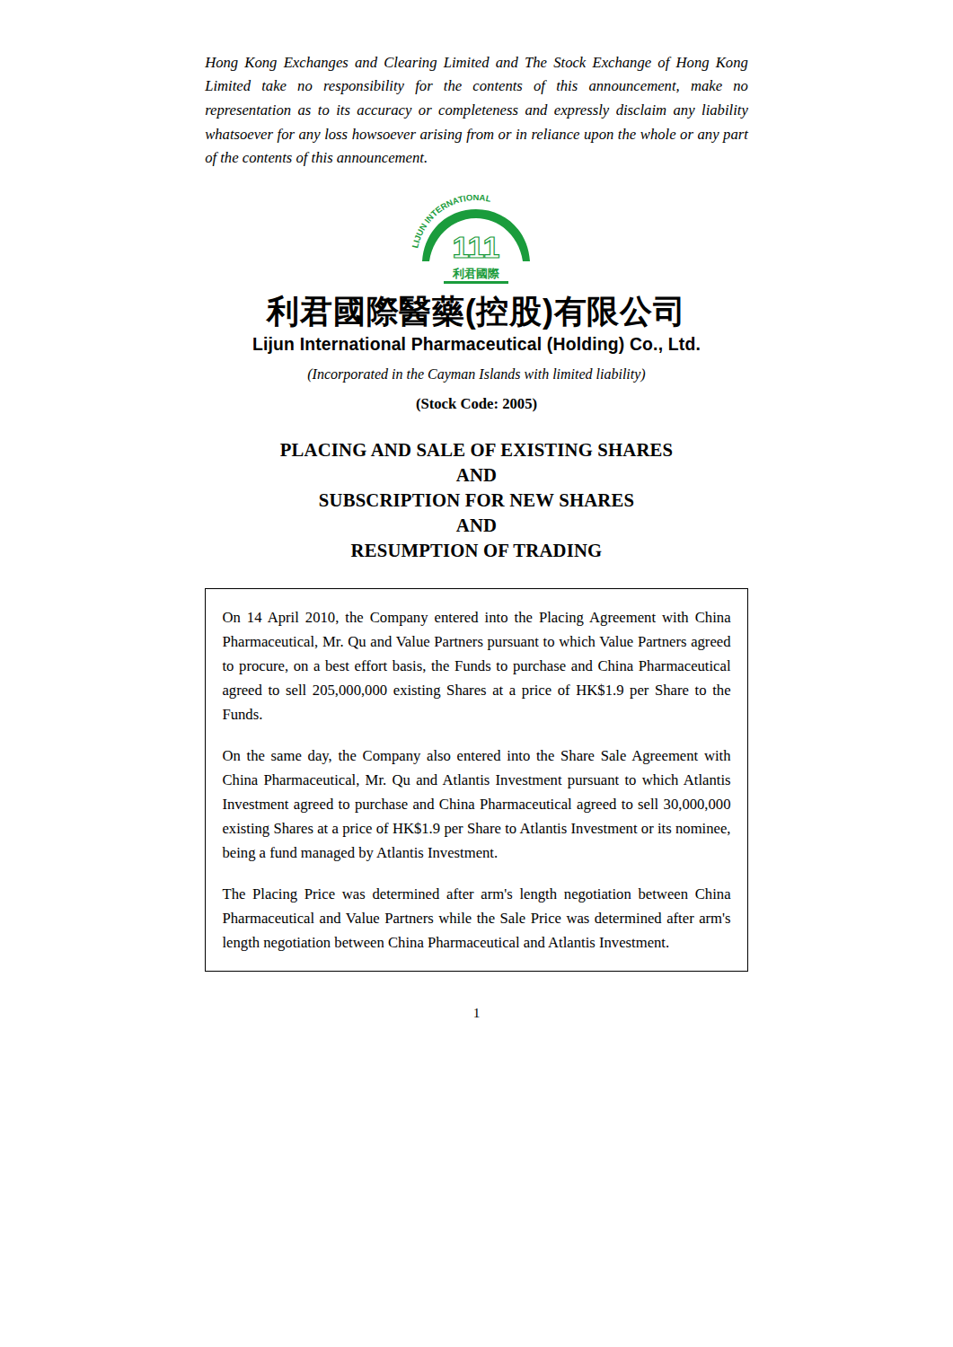Hong Kong Exchanges and Clearing Limited and The Stock Exchange of Hong Kong Limited take no responsibility for the contents of this announcement, make no representation as to its accuracy or completeness and expressly disclaim any liability whatsoever for any loss howsoever arising from or in reliance upon the whole or any part of the contents of this announcement.
LIJUN INTERNATIONAL 111 利君國際
利君國際醫藥(控股)有限公司
Lijun International Pharmaceutical (Holding) Co., Ltd.
(Incorporated in the Cayman Islands with limited liability)
(Stock Code: 2005)
Placing and Sale of Existing Shares
and
Subscription for New Shares
and
Resumption of Trading
On 14 April 2010, the Company entered into the Placing Agreement with China Pharmaceutical, Mr. Qu and Value Partners pursuant to which Value Partners agreed to procure, on a best effort basis, the Funds to purchase and China Pharmaceutical agreed to sell 205,000,000 existing Shares at a price of HK$1.9 per Share to the Funds.
On the same day, the Company also entered into the Share Sale Agreement with China Pharmaceutical, Mr. Qu and Atlantis Investment pursuant to which Atlantis Investment agreed to purchase and China Pharmaceutical agreed to sell 30,000,000 existing Shares at a price of HK$1.9 per Share to Atlantis Investment or its nominee, being a fund managed by Atlantis Investment.
The Placing Price was determined after arm's length negotiation between China Pharmaceutical and Value Partners while the Sale Price was determined after arm's length negotiation between China Pharmaceutical and Atlantis Investment.
1